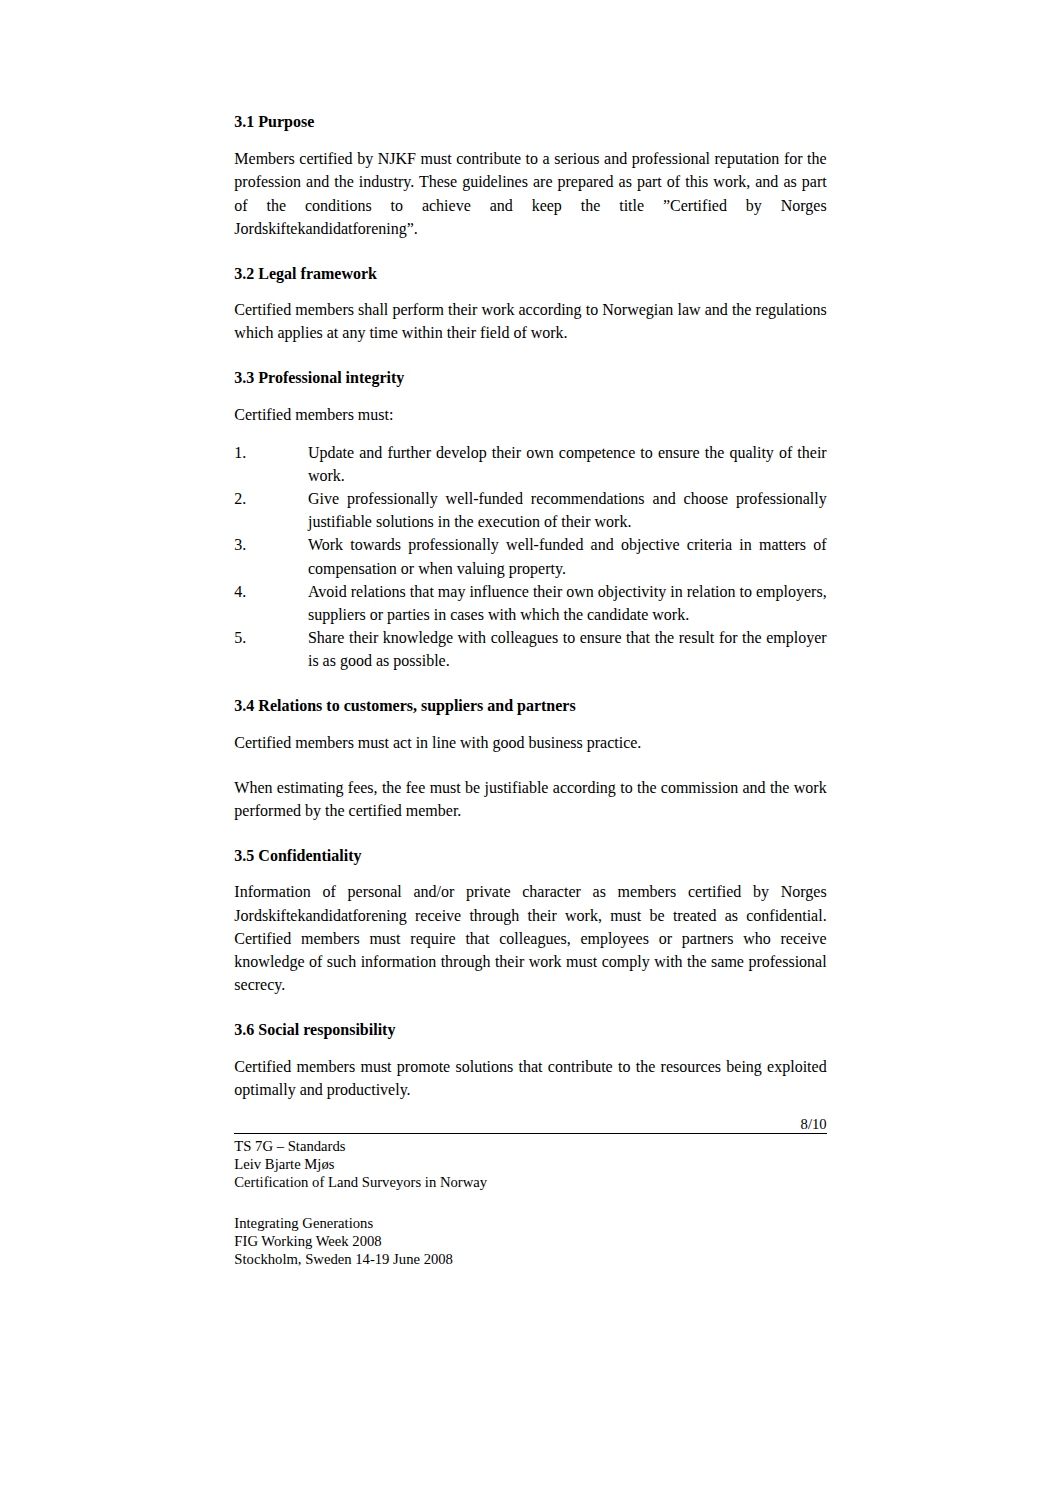3.1 Purpose
Members certified by NJKF must contribute to a serious and professional reputation for the profession and the industry. These guidelines are prepared as part of this work, and as part of the conditions to achieve and keep the title ”Certified by Norges Jordskiftekandidatforening”.
3.2 Legal framework
Certified members shall perform their work according to Norwegian law and the regulations which applies at any time within their field of work.
3.3 Professional integrity
Certified members must:
1. Update and further develop their own competence to ensure the quality of their work.
2. Give professionally well-funded recommendations and choose professionally justifiable solutions in the execution of their work.
3. Work towards professionally well-funded and objective criteria in matters of compensation or when valuing property.
4. Avoid relations that may influence their own objectivity in relation to employers, suppliers or parties in cases with which the candidate work.
5. Share their knowledge with colleagues to ensure that the result for the employer is as good as possible.
3.4 Relations to customers, suppliers and partners
Certified members must act in line with good business practice.
When estimating fees, the fee must be justifiable according to the commission and the work performed by the certified member.
3.5 Confidentiality
Information of personal and/or private character as members certified by Norges Jordskiftekandidatforening receive through their work, must be treated as confidential. Certified members must require that colleagues, employees or partners who receive knowledge of such information through their work must comply with the same professional secrecy.
3.6 Social responsibility
Certified members must promote solutions that contribute to the resources being exploited optimally and productively.
8/10
TS 7G – Standards
Leiv Bjarte Mjøs
Certification of Land Surveyors in Norway
Integrating Generations
FIG Working Week 2008
Stockholm, Sweden 14-19 June 2008